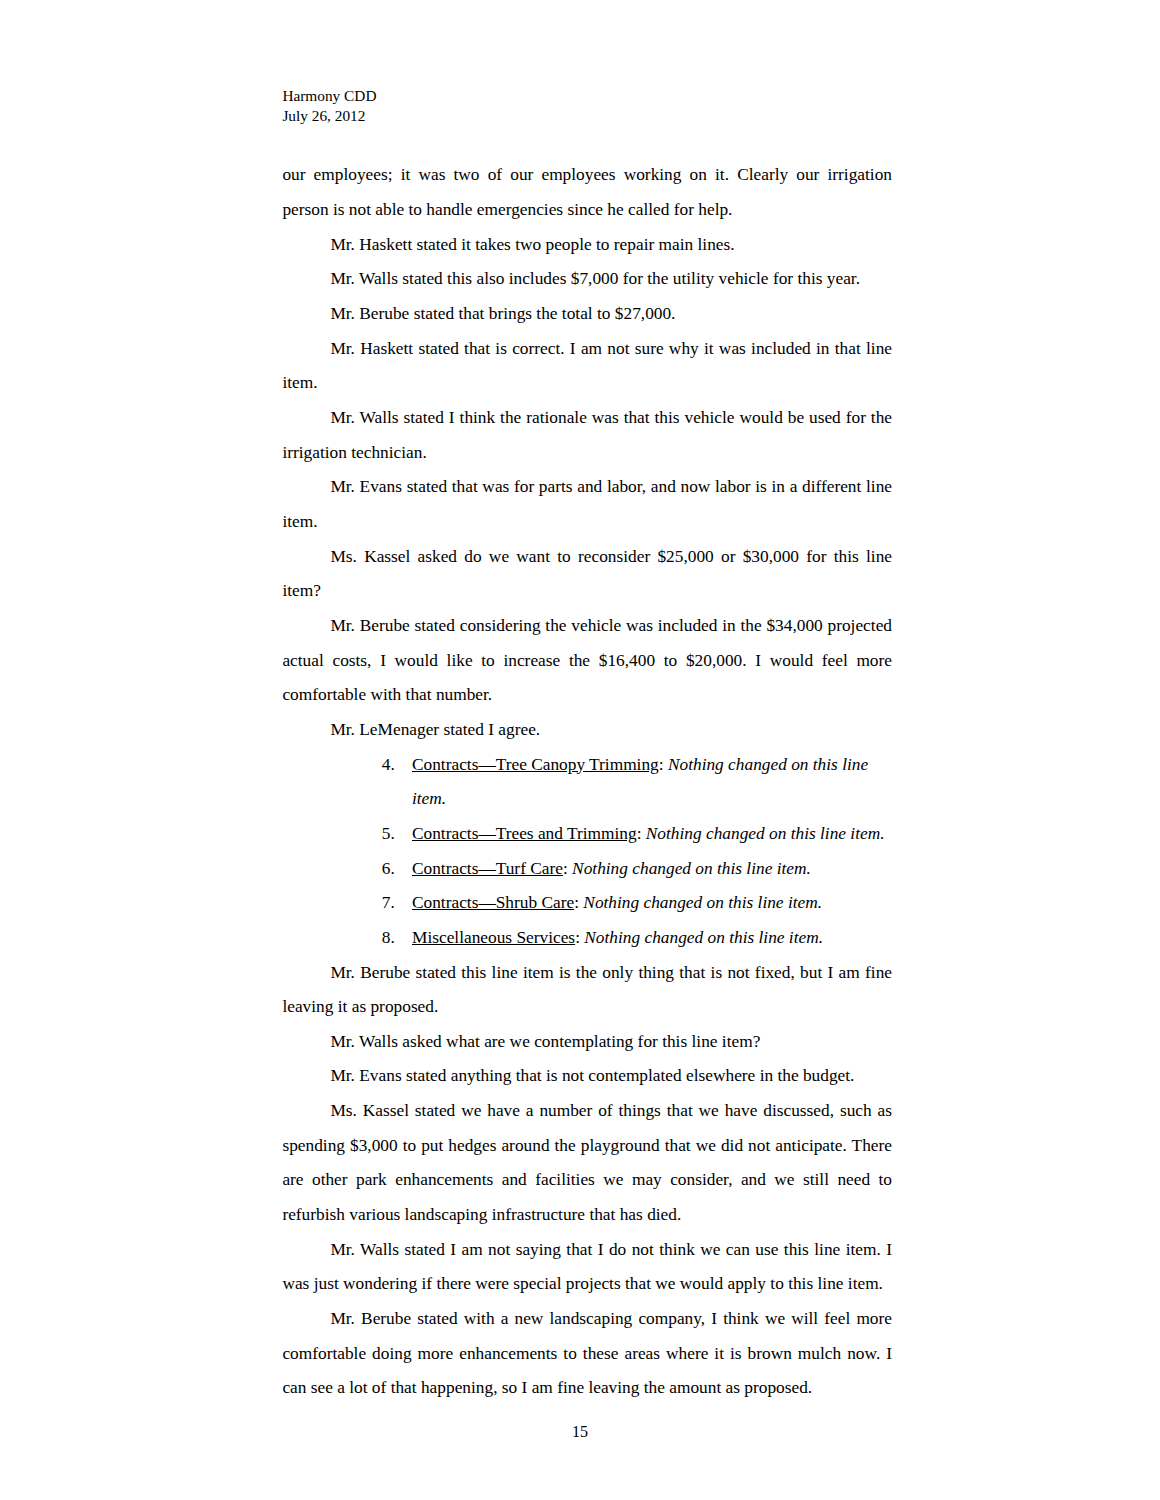Harmony CDD
July 26, 2012
our employees; it was two of our employees working on it. Clearly our irrigation person is not able to handle emergencies since he called for help.
Mr. Haskett stated it takes two people to repair main lines.
Mr. Walls stated this also includes $7,000 for the utility vehicle for this year.
Mr. Berube stated that brings the total to $27,000.
Mr. Haskett stated that is correct. I am not sure why it was included in that line item.
Mr. Walls stated I think the rationale was that this vehicle would be used for the irrigation technician.
Mr. Evans stated that was for parts and labor, and now labor is in a different line item.
Ms. Kassel asked do we want to reconsider $25,000 or $30,000 for this line item?
Mr. Berube stated considering the vehicle was included in the $34,000 projected actual costs, I would like to increase the $16,400 to $20,000. I would feel more comfortable with that number.
Mr. LeMenager stated I agree.
4. Contracts—Tree Canopy Trimming: Nothing changed on this line item.
5. Contracts—Trees and Trimming: Nothing changed on this line item.
6. Contracts—Turf Care: Nothing changed on this line item.
7. Contracts—Shrub Care: Nothing changed on this line item.
8. Miscellaneous Services: Nothing changed on this line item.
Mr. Berube stated this line item is the only thing that is not fixed, but I am fine leaving it as proposed.
Mr. Walls asked what are we contemplating for this line item?
Mr. Evans stated anything that is not contemplated elsewhere in the budget.
Ms. Kassel stated we have a number of things that we have discussed, such as spending $3,000 to put hedges around the playground that we did not anticipate. There are other park enhancements and facilities we may consider, and we still need to refurbish various landscaping infrastructure that has died.
Mr. Walls stated I am not saying that I do not think we can use this line item. I was just wondering if there were special projects that we would apply to this line item.
Mr. Berube stated with a new landscaping company, I think we will feel more comfortable doing more enhancements to these areas where it is brown mulch now. I can see a lot of that happening, so I am fine leaving the amount as proposed.
15